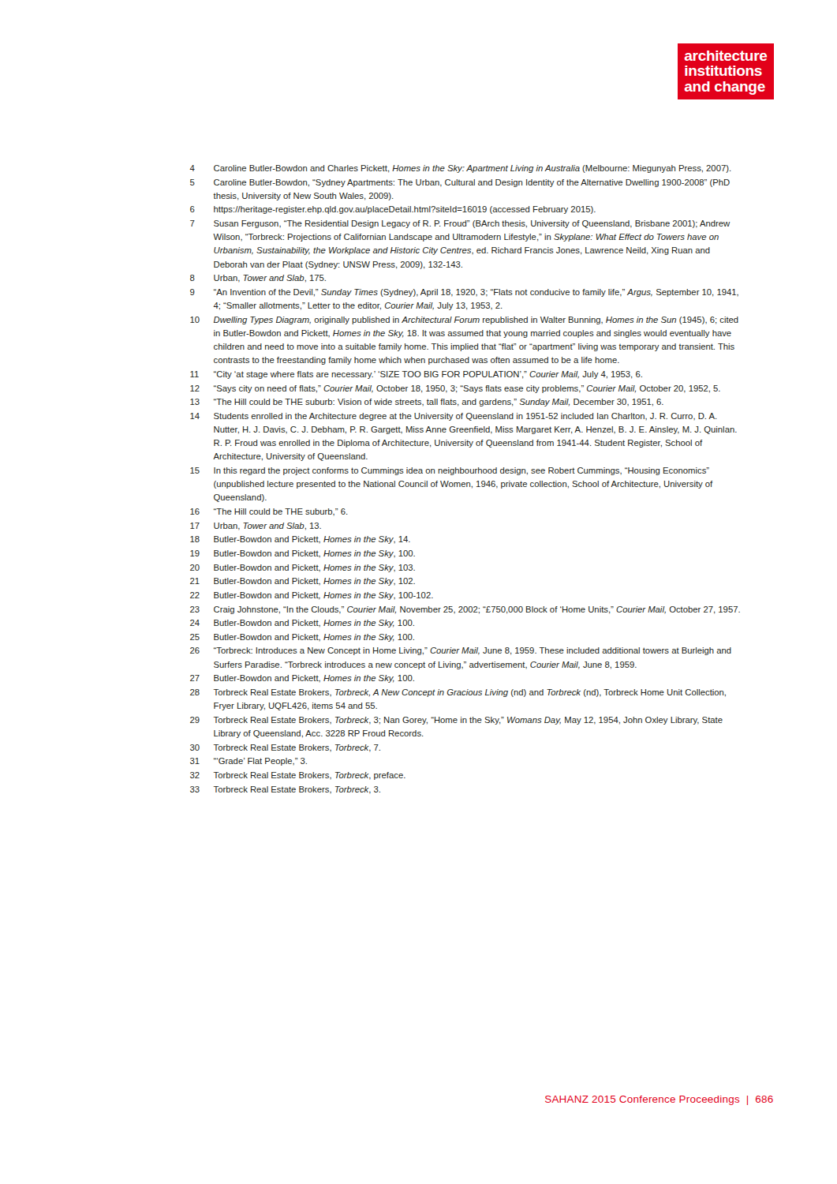architecture institutions and change
4 Caroline Butler-Bowdon and Charles Pickett, Homes in the Sky: Apartment Living in Australia (Melbourne: Miegunyah Press, 2007).
5 Caroline Butler-Bowdon, “Sydney Apartments: The Urban, Cultural and Design Identity of the Alternative Dwelling 1900-2008” (PhD thesis, University of New South Wales, 2009).
6https://heritage-register.ehp.qld.gov.au/placeDetail.html?siteId=16019 (accessed February 2015).
7 Susan Ferguson, “The Residential Design Legacy of R. P. Froud” (BArch thesis, University of Queensland, Brisbane 2001); Andrew Wilson, “Torbreck: Projections of Californian Landscape and Ultramodern Lifestyle,” in Skyplane: What Effect do Towers have on Urbanism, Sustainability, the Workplace and Historic City Centres, ed. Richard Francis Jones, Lawrence Neild, Xing Ruan and Deborah van der Plaat (Sydney: UNSW Press, 2009), 132-143.
8 Urban, Tower and Slab, 175.
9“An Invention of the Devil,” Sunday Times (Sydney), April 18, 1920, 3; “Flats not conducive to family life,” Argus, September 10, 1941, 4; “Smaller allotments,” Letter to the editor, Courier Mail, July 13, 1953, 2.
10 Dwelling Types Diagram, originally published in Architectural Forum republished in Walter Bunning, Homes in the Sun (1945), 6; cited in Butler-Bowdon and Pickett, Homes in the Sky, 18. It was assumed that young married couples and singles would eventually have children and need to move into a suitable family home. This implied that “flat” or “apartment” living was temporary and transient. This contrasts to the freestanding family home which when purchased was often assumed to be a life home.
11“City ‘at stage where flats are necessary.’ ‘SIZE TOO BIG FOR POPULATION’,” Courier Mail, July 4, 1953, 6.
12“Says city on need of flats,” Courier Mail, October 18, 1950, 3; “Says flats ease city problems,” Courier Mail, October 20, 1952, 5.
13“The Hill could be THE suburb: Vision of wide streets, tall flats, and gardens,” Sunday Mail, December 30, 1951, 6.
14 Students enrolled in the Architecture degree at the University of Queensland in 1951-52 included Ian Charlton, J. R. Curro, D. A. Nutter, H. J. Davis, C. J. Debham, P. R. Gargett, Miss Anne Greenfield, Miss Margaret Kerr, A. Henzel, B. J. E. Ainsley, M. J. Quinlan. R. P. Froud was enrolled in the Diploma of Architecture, University of Queensland from 1941-44. Student Register, School of Architecture, University of Queensland.
15 In this regard the project conforms to Cummings idea on neighbourhood design, see Robert Cummings, “Housing Economics” (unpublished lecture presented to the National Council of Women, 1946, private collection, School of Architecture, University of Queensland).
16“The Hill could be THE suburb,” 6.
17 Urban, Tower and Slab, 13.
18 Butler-Bowdon and Pickett, Homes in the Sky, 14.
19 Butler-Bowdon and Pickett, Homes in the Sky, 100.
20 Butler-Bowdon and Pickett, Homes in the Sky, 103.
21 Butler-Bowdon and Pickett, Homes in the Sky, 102.
22 Butler-Bowdon and Pickett, Homes in the Sky, 100-102.
23 Craig Johnstone, “In the Clouds,” Courier Mail, November 25, 2002; “£750,000 Block of ‘Home Units,” Courier Mail, October 27, 1957.
24 Butler-Bowdon and Pickett, Homes in the Sky, 100.
25 Butler-Bowdon and Pickett, Homes in the Sky, 100.
26“Torbreck: Introduces a New Concept in Home Living,” Courier Mail, June 8, 1959. These included additional towers at Burleigh and Surfers Paradise. “Torbreck introduces a new concept of Living,” advertisement, Courier Mail, June 8, 1959.
27 Butler-Bowdon and Pickett, Homes in the Sky, 100.
28 Torbreck Real Estate Brokers, Torbreck, A New Concept in Gracious Living (nd) and Torbreck (nd), Torbreck Home Unit Collection, Fryer Library, UQFL426, items 54 and 55.
29 Torbreck Real Estate Brokers, Torbreck, 3; Nan Gorey, “Home in the Sky,” Womans Day, May 12, 1954, John Oxley Library, State Library of Queensland, Acc. 3228 RP Froud Records.
30 Torbreck Real Estate Brokers, Torbreck, 7.
31“‘Grade’ Flat People,” 3.
32 Torbreck Real Estate Brokers, Torbreck, preface.
33 Torbreck Real Estate Brokers, Torbreck, 3.
SAHANZ 2015 Conference Proceedings | 686